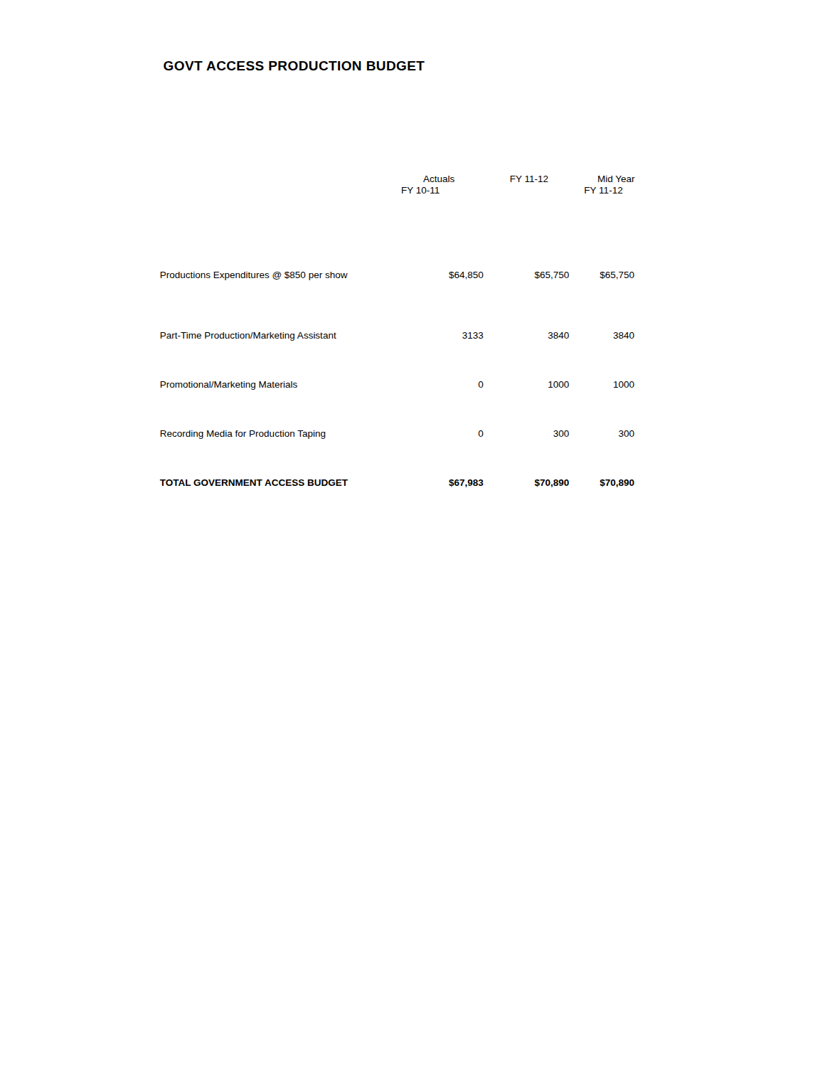GOVT ACCESS PRODUCTION BUDGET
| | Actuals FY 10-11 | FY 11-12 | Mid Year FY 11-12 |
| Productions Expenditures @ $850 per show | $64,850 | $65,750 | $65,750 |
| Part-Time Production/Marketing Assistant | 3133 | 3840 | 3840 |
| Promotional/Marketing Materials | 0 | 1000 | 1000 |
| Recording Media for Production Taping | 0 | 300 | 300 |
| TOTAL GOVERNMENT ACCESS BUDGET | $67,983 | $70,890 | $70,890 |